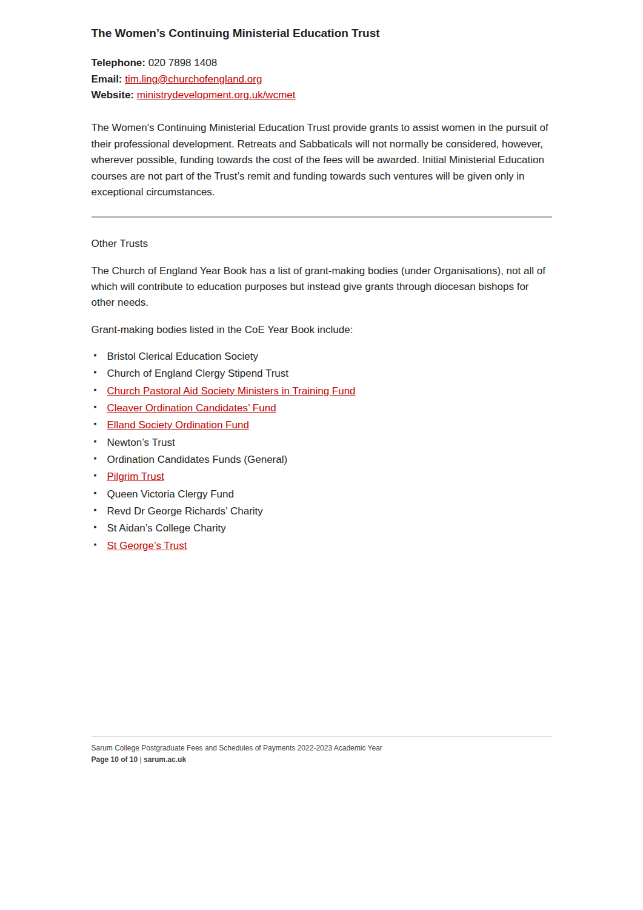The Women’s Continuing Ministerial Education Trust
Telephone: 020 7898 1408
Email: tim.ling@churchofengland.org
Website: ministrydevelopment.org.uk/wcmet
The Women's Continuing Ministerial Education Trust provide grants to assist women in the pursuit of their professional development. Retreats and Sabbaticals will not normally be considered, however, wherever possible, funding towards the cost of the fees will be awarded. Initial Ministerial Education courses are not part of the Trust’s remit and funding towards such ventures will be given only in exceptional circumstances.
Other Trusts
The Church of England Year Book has a list of grant-making bodies (under Organisations), not all of which will contribute to education purposes but instead give grants through diocesan bishops for other needs.
Grant-making bodies listed in the CoE Year Book include:
Bristol Clerical Education Society
Church of England Clergy Stipend Trust
Church Pastoral Aid Society Ministers in Training Fund
Cleaver Ordination Candidates’ Fund
Elland Society Ordination Fund
Newton’s Trust
Ordination Candidates Funds (General)
Pilgrim Trust
Queen Victoria Clergy Fund
Revd Dr George Richards’ Charity
St Aidan’s College Charity
St George’s Trust
Sarum College Postgraduate Fees and Schedules of Payments 2022-2023 Academic Year
Page 10 of 10 | sarum.ac.uk